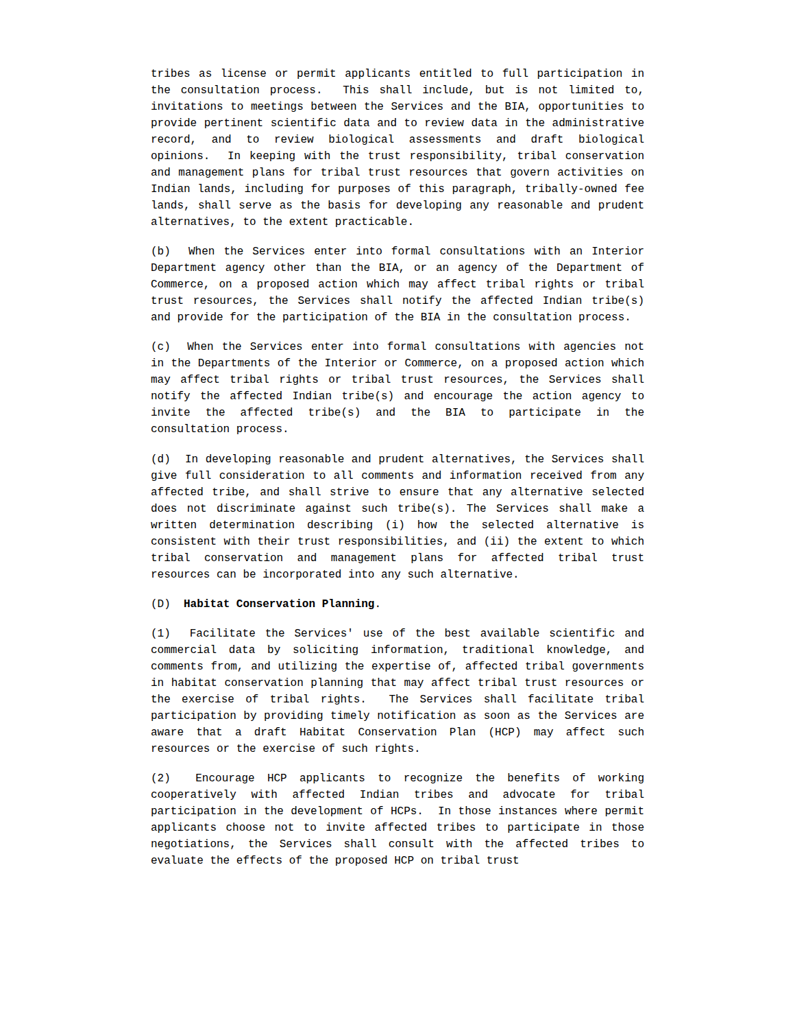tribes as license or permit applicants entitled to full participation in the consultation process. This shall include, but is not limited to, invitations to meetings between the Services and the BIA, opportunities to provide pertinent scientific data and to review data in the administrative record, and to review biological assessments and draft biological opinions. In keeping with the trust responsibility, tribal conservation and management plans for tribal trust resources that govern activities on Indian lands, including for purposes of this paragraph, tribally-owned fee lands, shall serve as the basis for developing any reasonable and prudent alternatives, to the extent practicable.
(b) When the Services enter into formal consultations with an Interior Department agency other than the BIA, or an agency of the Department of Commerce, on a proposed action which may affect tribal rights or tribal trust resources, the Services shall notify the affected Indian tribe(s) and provide for the participation of the BIA in the consultation process.
(c) When the Services enter into formal consultations with agencies not in the Departments of the Interior or Commerce, on a proposed action which may affect tribal rights or tribal trust resources, the Services shall notify the affected Indian tribe(s) and encourage the action agency to invite the affected tribe(s) and the BIA to participate in the consultation process.
(d) In developing reasonable and prudent alternatives, the Services shall give full consideration to all comments and information received from any affected tribe, and shall strive to ensure that any alternative selected does not discriminate against such tribe(s). The Services shall make a written determination describing (i) how the selected alternative is consistent with their trust responsibilities, and (ii) the extent to which tribal conservation and management plans for affected tribal trust resources can be incorporated into any such alternative.
(D) Habitat Conservation Planning.
(1) Facilitate the Services' use of the best available scientific and commercial data by soliciting information, traditional knowledge, and comments from, and utilizing the expertise of, affected tribal governments in habitat conservation planning that may affect tribal trust resources or the exercise of tribal rights. The Services shall facilitate tribal participation by providing timely notification as soon as the Services are aware that a draft Habitat Conservation Plan (HCP) may affect such resources or the exercise of such rights.
(2) Encourage HCP applicants to recognize the benefits of working cooperatively with affected Indian tribes and advocate for tribal participation in the development of HCPs. In those instances where permit applicants choose not to invite affected tribes to participate in those negotiations, the Services shall consult with the affected tribes to evaluate the effects of the proposed HCP on tribal trust